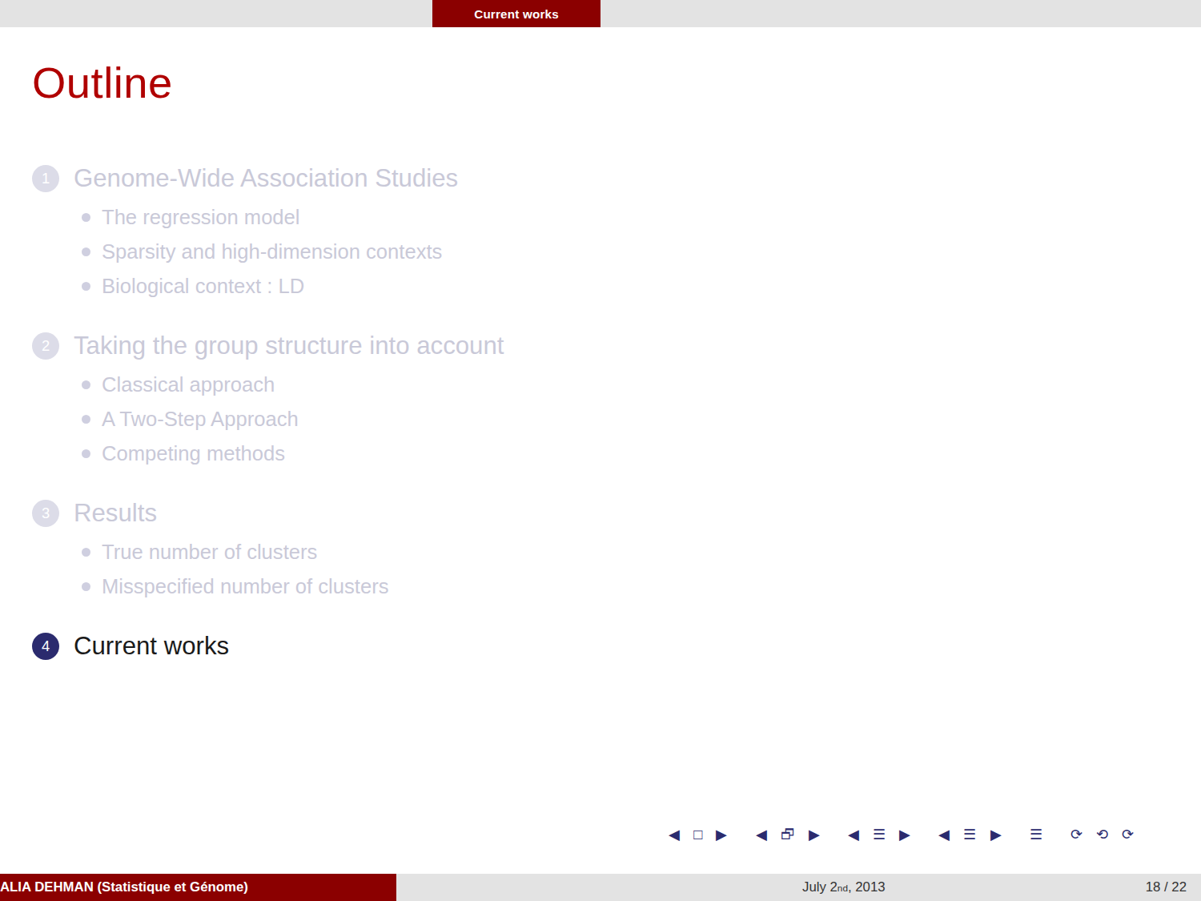Current works
Outline
1 Genome-Wide Association Studies
The regression model
Sparsity and high-dimension contexts
Biological context : LD
2 Taking the group structure into account
Classical approach
A Two-Step Approach
Competing methods
3 Results
True number of clusters
Misspecified number of clusters
4 Current works
◀ □ ▶ ◀ 🗗 ▶ ◀ ☰ ▶ ◀ ☰ ▶ ☰ ⟳ ⟲ ⟳
ALIA DEHMAN (Statistique et Génome)
July 2nd, 2013
18 / 22